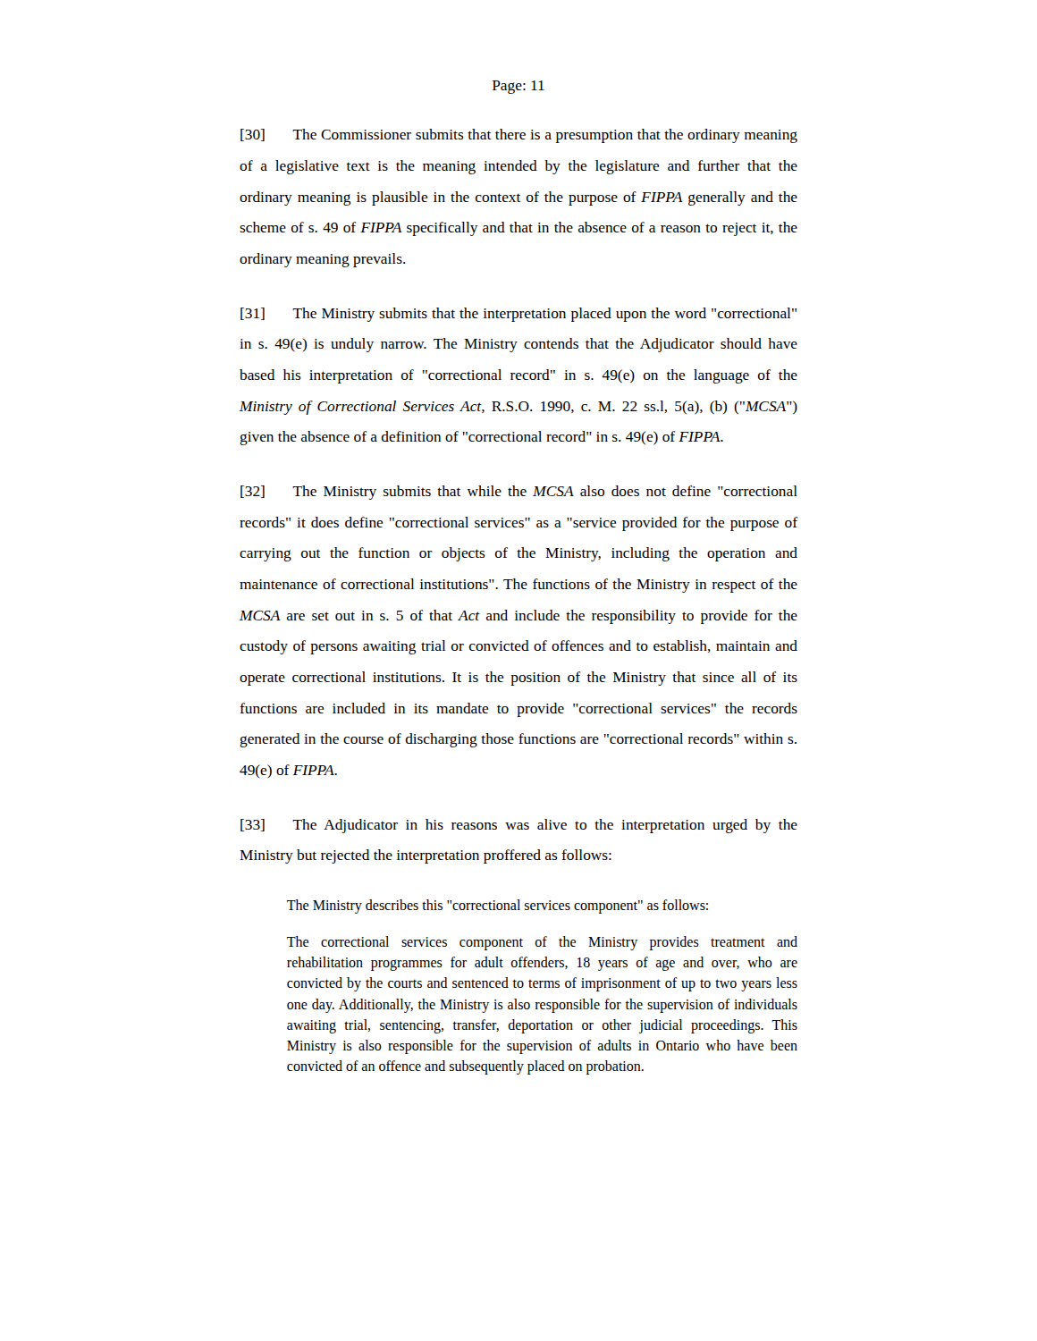Page: 11
[30] The Commissioner submits that there is a presumption that the ordinary meaning of a legislative text is the meaning intended by the legislature and further that the ordinary meaning is plausible in the context of the purpose of FIPPA generally and the scheme of s. 49 of FIPPA specifically and that in the absence of a reason to reject it, the ordinary meaning prevails.
[31] The Ministry submits that the interpretation placed upon the word "correctional" in s. 49(e) is unduly narrow. The Ministry contends that the Adjudicator should have based his interpretation of "correctional record" in s. 49(e) on the language of the Ministry of Correctional Services Act, R.S.O. 1990, c. M. 22 ss.l, 5(a), (b) ("MCSA") given the absence of a definition of "correctional record" in s. 49(e) of FIPPA.
[32] The Ministry submits that while the MCSA also does not define "correctional records" it does define "correctional services" as a "service provided for the purpose of carrying out the function or objects of the Ministry, including the operation and maintenance of correctional institutions". The functions of the Ministry in respect of the MCSA are set out in s. 5 of that Act and include the responsibility to provide for the custody of persons awaiting trial or convicted of offences and to establish, maintain and operate correctional institutions. It is the position of the Ministry that since all of its functions are included in its mandate to provide "correctional services" the records generated in the course of discharging those functions are "correctional records" within s. 49(e) of FIPPA.
[33] The Adjudicator in his reasons was alive to the interpretation urged by the Ministry but rejected the interpretation proffered as follows:
The Ministry describes this "correctional services component" as follows:
The correctional services component of the Ministry provides treatment and rehabilitation programmes for adult offenders, 18 years of age and over, who are convicted by the courts and sentenced to terms of imprisonment of up to two years less one day. Additionally, the Ministry is also responsible for the supervision of individuals awaiting trial, sentencing, transfer, deportation or other judicial proceedings. This Ministry is also responsible for the supervision of adults in Ontario who have been convicted of an offence and subsequently placed on probation.